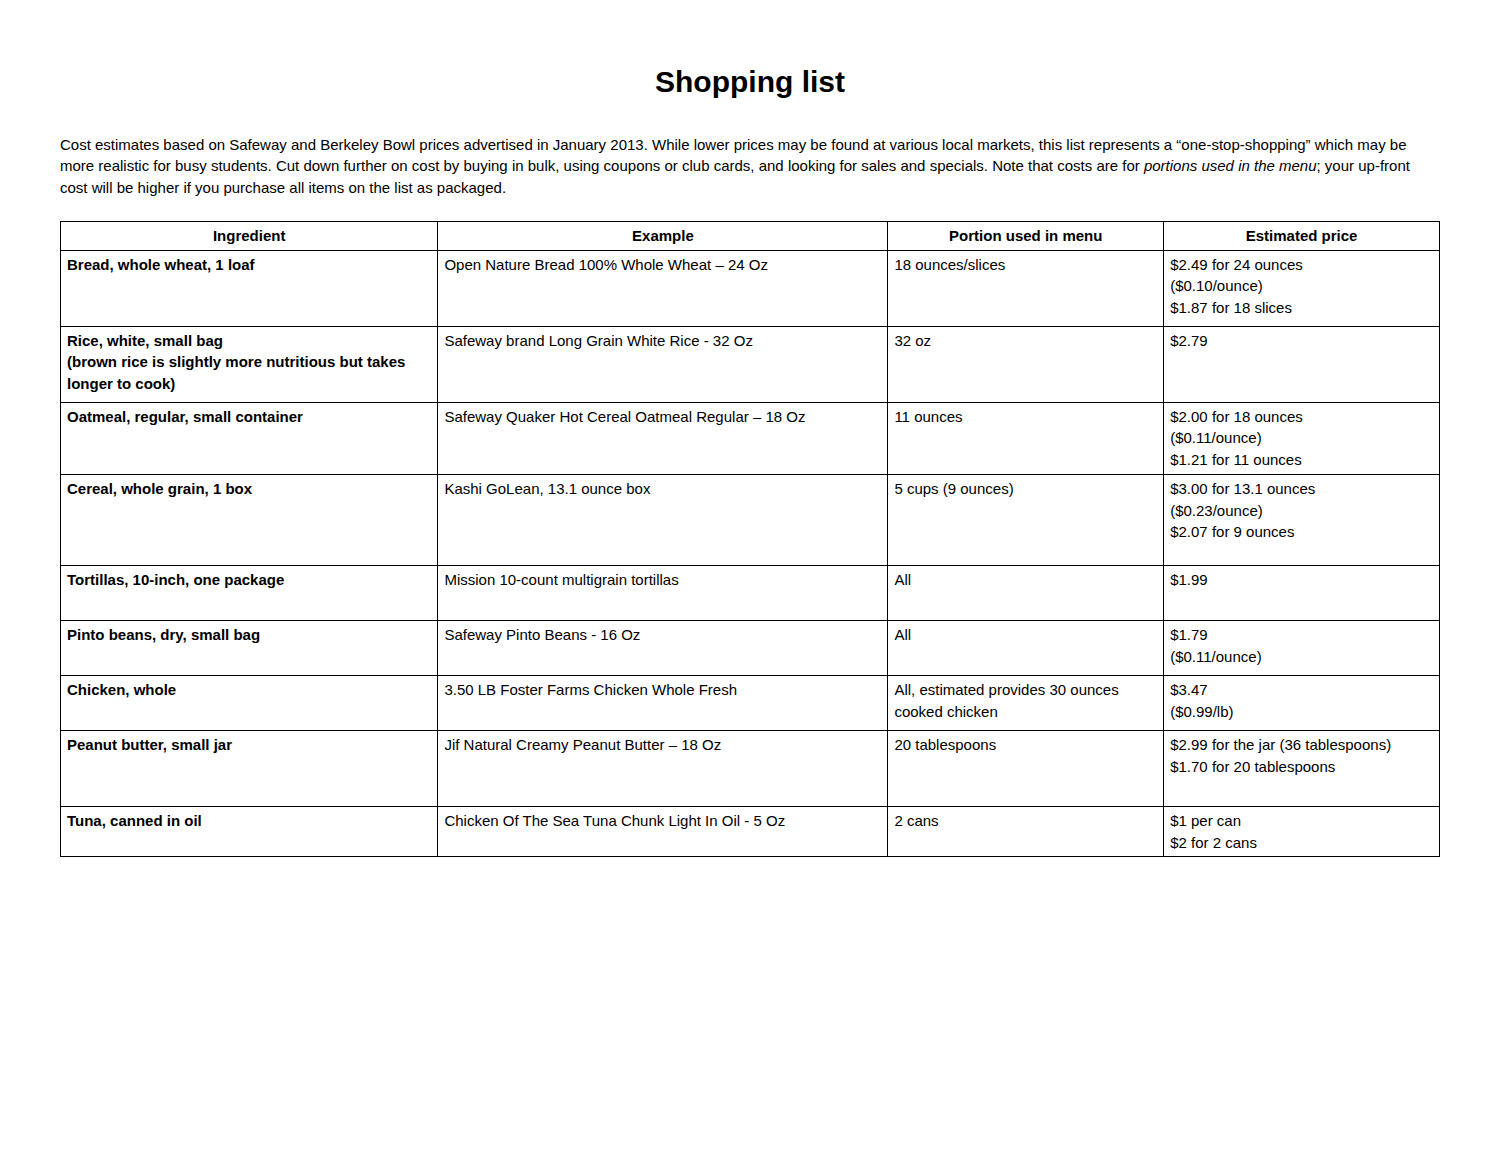Shopping list
Cost estimates based on Safeway and Berkeley Bowl prices advertised in January 2013. While lower prices may be found at various local markets, this list represents a “one-stop-shopping” which may be more realistic for busy students. Cut down further on cost by buying in bulk, using coupons or club cards, and looking for sales and specials. Note that costs are for portions used in the menu; your up-front cost will be higher if you purchase all items on the list as packaged.
| Ingredient | Example | Portion used in menu | Estimated price |
| --- | --- | --- | --- |
| Bread, whole wheat, 1 loaf | Open Nature Bread 100% Whole Wheat – 24 Oz | 18 ounces/slices | $2.49 for 24 ounces ($0.10/ounce) $1.87 for 18 slices |
| Rice, white, small bag (brown rice is slightly more nutritious but takes longer to cook) | Safeway brand Long Grain White Rice - 32 Oz | 32 oz | $2.79 |
| Oatmeal, regular, small container | Safeway Quaker Hot Cereal Oatmeal Regular – 18 Oz | 11 ounces | $2.00 for 18 ounces ($0.11/ounce) $1.21 for 11 ounces |
| Cereal, whole grain, 1 box | Kashi GoLean, 13.1 ounce box | 5 cups (9 ounces) | $3.00 for 13.1 ounces ($0.23/ounce) $2.07 for 9 ounces |
| Tortillas, 10-inch, one package | Mission 10-count multigrain tortillas | All | $1.99 |
| Pinto beans, dry, small bag | Safeway Pinto Beans - 16 Oz | All | $1.79 ($0.11/ounce) |
| Chicken, whole | 3.50 LB Foster Farms Chicken Whole Fresh | All, estimated provides 30 ounces cooked chicken | $3.47 ($0.99/lb) |
| Peanut butter, small jar | Jif Natural Creamy Peanut Butter – 18 Oz | 20 tablespoons | $2.99 for the jar (36 tablespoons) $1.70 for 20 tablespoons |
| Tuna, canned in oil | Chicken Of The Sea Tuna Chunk Light In Oil - 5 Oz | 2 cans | $1 per can $2 for 2 cans |